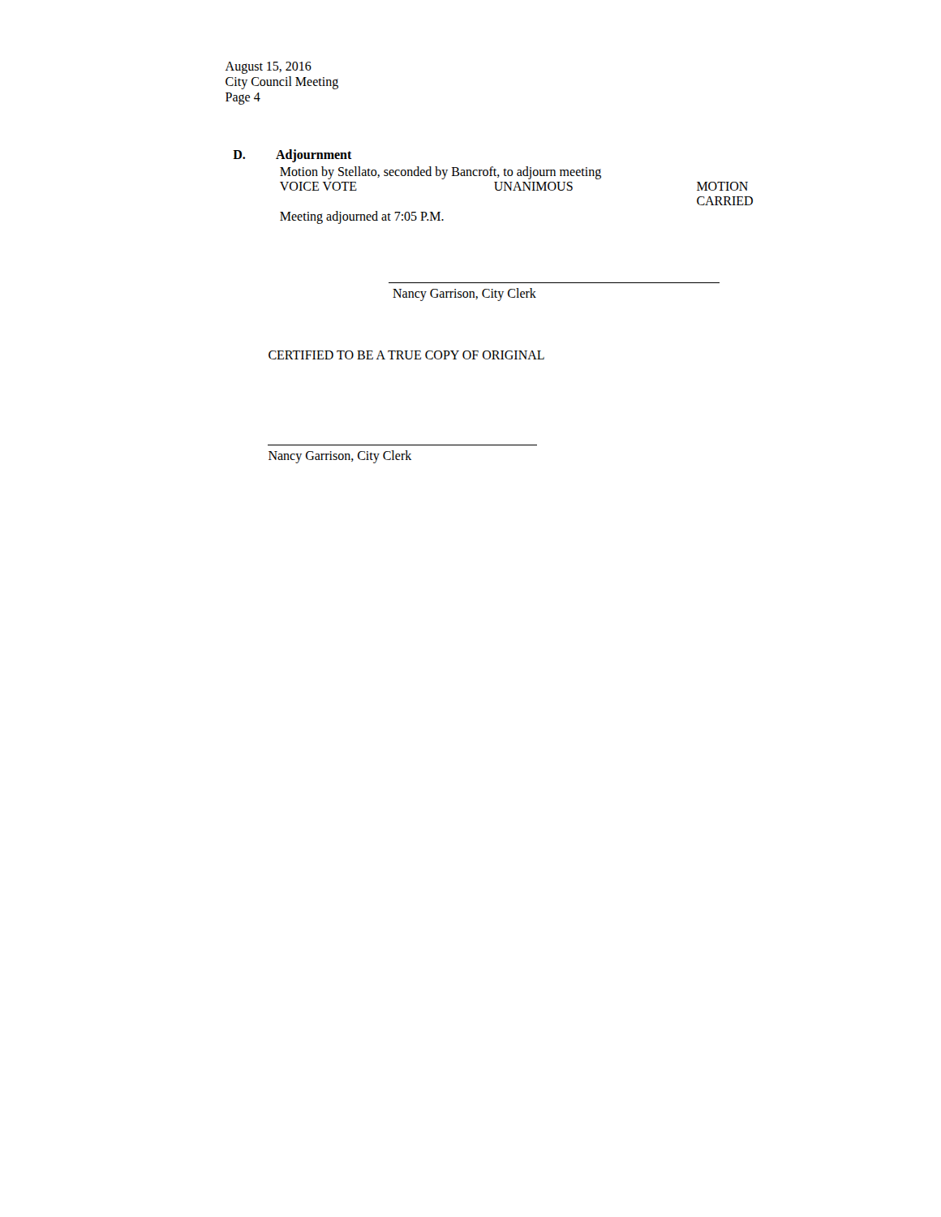August 15, 2016
City Council Meeting
Page 4
D.
Adjournment
Motion by Stellato, seconded by Bancroft, to adjourn meeting
VOICE VOTE
UNANIMOUS
MOTION CARRIED
Meeting adjourned at 7:05 P.M.
Nancy Garrison, City Clerk
CERTIFIED TO BE A TRUE COPY OF ORIGINAL
Nancy Garrison, City Clerk